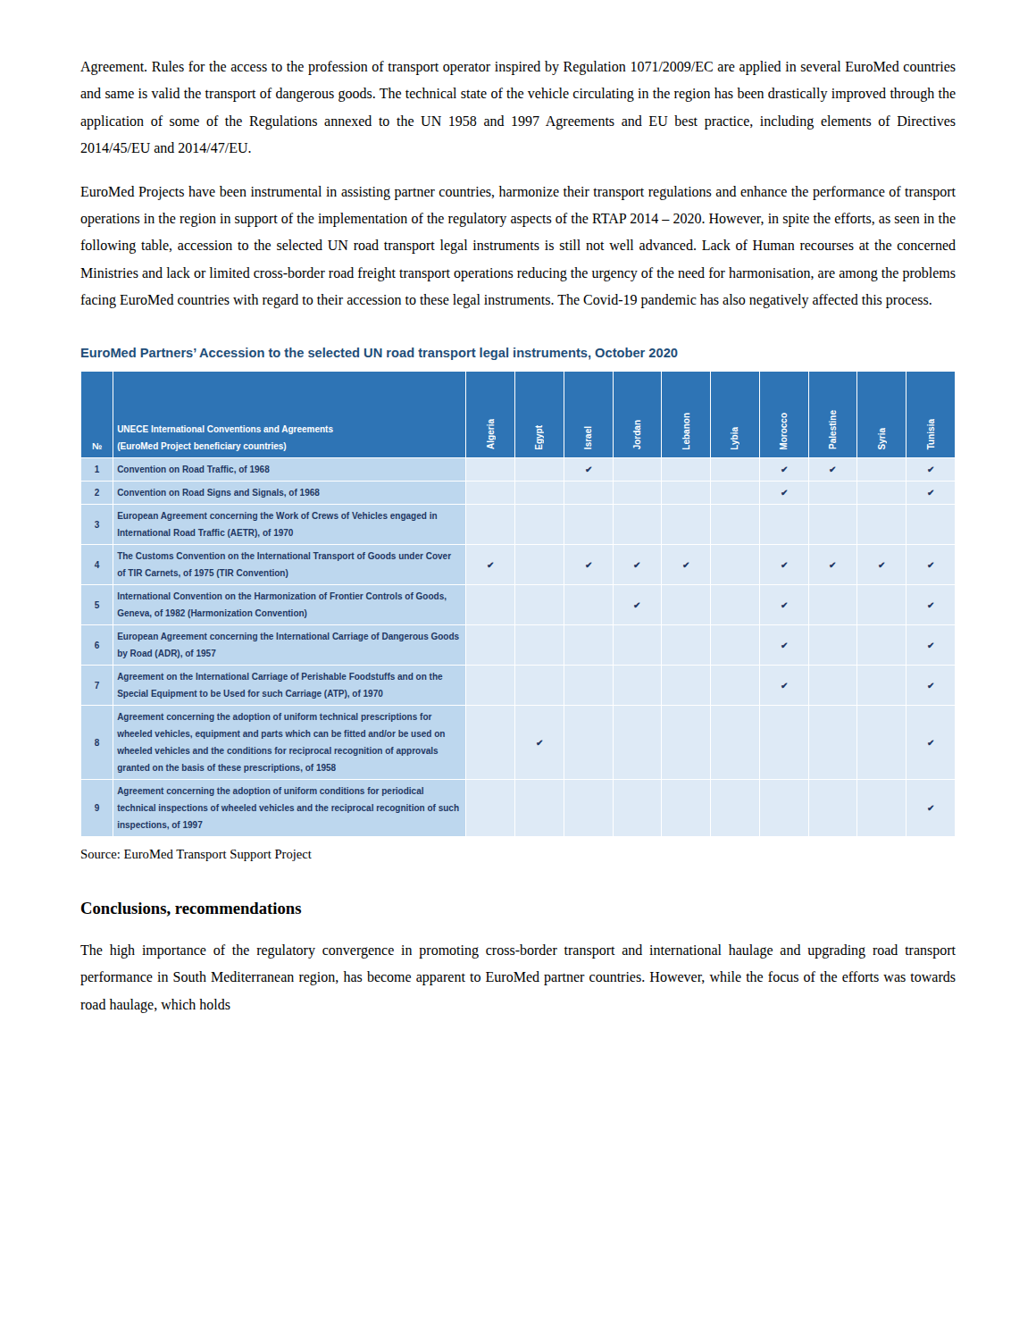Agreement. Rules for the access to the profession of transport operator inspired by Regulation 1071/2009/EC are applied in several EuroMed countries and same is valid the transport of dangerous goods. The technical state of the vehicle circulating in the region has been drastically improved through the application of some of the Regulations annexed to the UN 1958 and 1997 Agreements and EU best practice, including elements of Directives 2014/45/EU and 2014/47/EU.
EuroMed Projects have been instrumental in assisting partner countries, harmonize their transport regulations and enhance the performance of transport operations in the region in support of the implementation of the regulatory aspects of the RTAP 2014 – 2020. However, in spite the efforts, as seen in the following table, accession to the selected UN road transport legal instruments is still not well advanced. Lack of Human recourses at the concerned Ministries and lack or limited cross-border road freight transport operations reducing the urgency of the need for harmonisation, are among the problems facing EuroMed countries with regard to their accession to these legal instruments. The Covid-19 pandemic has also negatively affected this process.
EuroMed Partners’ Accession to the selected UN road transport legal instruments, October 2020
| № | UNECE International Conventions and Agreements (EuroMed Project beneficiary countries) | Algeria | Egypt | Israel | Jordan | Lebanon | Lybia | Morocco | Palestine | Syria | Tunisia |
| --- | --- | --- | --- | --- | --- | --- | --- | --- | --- | --- | --- |
| 1 | Convention on Road Traffic, of 1968 | | | ✔ | | | | ✔ | ✔ | | ✔ |
| 2 | Convention on Road Signs and Signals, of 1968 | | | | | | | ✔ | | | ✔ |
| 3 | European Agreement concerning the Work of Crews of Vehicles engaged in International Road Traffic (AETR), of 1970 | | | | | | | | | | |
| 4 | The Customs Convention on the International Transport of Goods under Cover of TIR Carnets, of 1975 (TIR Convention) | ✔ | | ✔ | ✔ | ✔ | | ✔ | ✔ | ✔ | ✔ |
| 5 | International Convention on the Harmonization of Frontier Controls of Goods, Geneva, of 1982 (Harmonization Convention) | | | | ✔ | | | ✔ | | | ✔ |
| 6 | European Agreement concerning the International Carriage of Dangerous Goods by Road (ADR), of 1957 | | | | | | | ✔ | | | ✔ |
| 7 | Agreement on the International Carriage of Perishable Foodstuffs and on the Special Equipment to be Used for such Carriage (ATP), of 1970 | | | | | | | ✔ | | | ✔ |
| 8 | Agreement concerning the adoption of uniform technical prescriptions for wheeled vehicles, equipment and parts which can be fitted and/or be used on wheeled vehicles and the conditions for reciprocal recognition of approvals granted on the basis of these prescriptions, of 1958 | | ✔ | | | | | | | | ✔ |
| 9 | Agreement concerning the adoption of uniform conditions for periodical technical inspections of wheeled vehicles and the reciprocal recognition of such inspections, of 1997 | | | | | | | | | | ✔ |
Source: EuroMed Transport Support Project
Conclusions, recommendations
The high importance of the regulatory convergence in promoting cross-border transport and international haulage and upgrading road transport performance in South Mediterranean region, has become apparent to EuroMed partner countries. However, while the focus of the efforts was towards road haulage, which holds